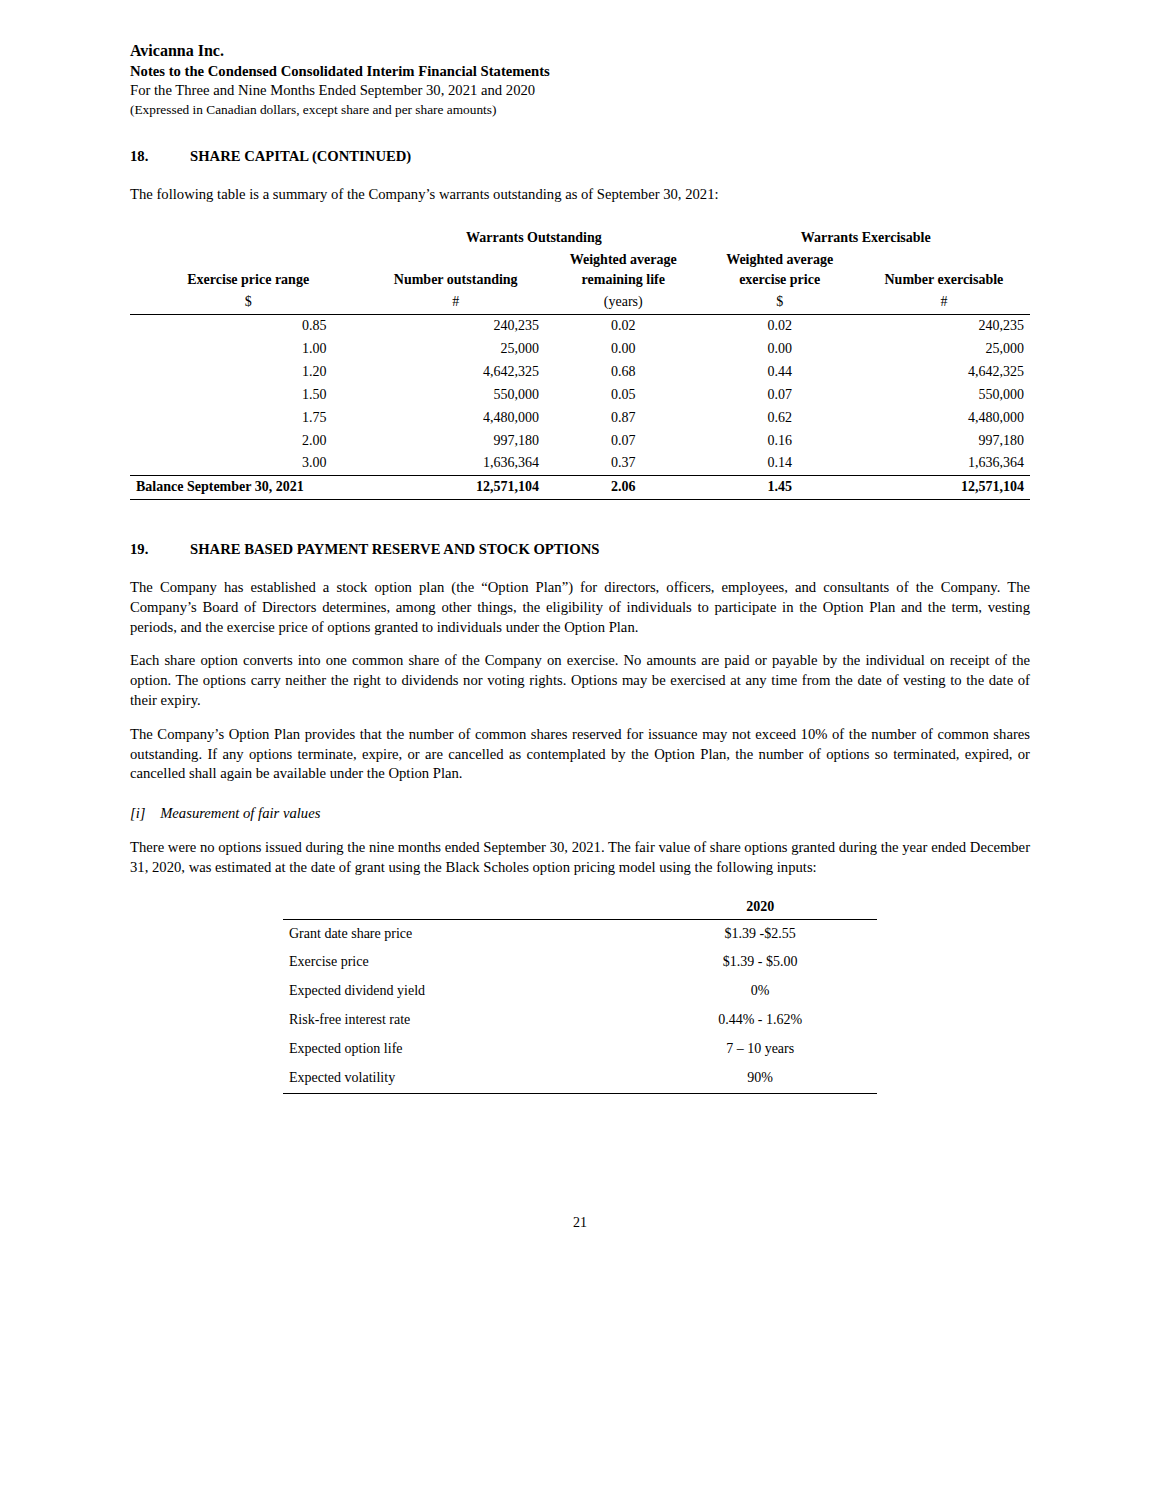Avicanna Inc.
Notes to the Condensed Consolidated Interim Financial Statements
For the Three and Nine Months Ended September 30, 2021 and 2020
(Expressed in Canadian dollars, except share and per share amounts)
18. SHARE CAPITAL (CONTINUED)
The following table is a summary of the Company’s warrants outstanding as of September 30, 2021:
| | Warrants Outstanding | Warrants Exercisable |
| --- | --- | --- |
| | | Weighted average | Weighted average | |
| Exercise price range | Number outstanding | remaining life | exercise price | Number exercisable |
| $ | # | (years) | $ | # |
| 0.85 | 240,235 | 0.02 | 0.02 | 240,235 |
| 1.00 | 25,000 | 0.00 | 0.00 | 25,000 |
| 1.20 | 4,642,325 | 0.68 | 0.44 | 4,642,325 |
| 1.50 | 550,000 | 0.05 | 0.07 | 550,000 |
| 1.75 | 4,480,000 | 0.87 | 0.62 | 4,480,000 |
| 2.00 | 997,180 | 0.07 | 0.16 | 997,180 |
| 3.00 | 1,636,364 | 0.37 | 0.14 | 1,636,364 |
| Balance September 30, 2021 | 12,571,104 | 2.06 | 1.45 | 12,571,104 |
19. SHARE BASED PAYMENT RESERVE AND STOCK OPTIONS
The Company has established a stock option plan (the “Option Plan”) for directors, officers, employees, and consultants of the Company. The Company’s Board of Directors determines, among other things, the eligibility of individuals to participate in the Option Plan and the term, vesting periods, and the exercise price of options granted to individuals under the Option Plan.
Each share option converts into one common share of the Company on exercise. No amounts are paid or payable by the individual on receipt of the option. The options carry neither the right to dividends nor voting rights. Options may be exercised at any time from the date of vesting to the date of their expiry.
The Company’s Option Plan provides that the number of common shares reserved for issuance may not exceed 10% of the number of common shares outstanding. If any options terminate, expire, or are cancelled as contemplated by the Option Plan, the number of options so terminated, expired, or cancelled shall again be available under the Option Plan.
[i] Measurement of fair values
There were no options issued during the nine months ended September 30, 2021. The fair value of share options granted during the year ended December 31, 2020, was estimated at the date of grant using the Black Scholes option pricing model using the following inputs:
| | 2020 |
| --- | --- |
| Grant date share price | $1.39 -$2.55 |
| Exercise price | $1.39 - $5.00 |
| Expected dividend yield | 0% |
| Risk-free interest rate | 0.44% - 1.62% |
| Expected option life | 7 – 10 years |
| Expected volatility | 90% |
21